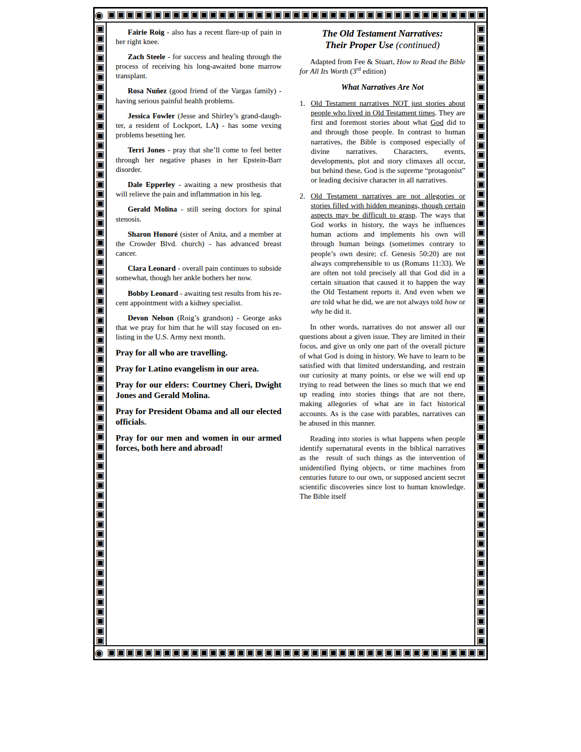◉ ▣▣▣▣▣▣▣▣▣▣▣▣▣▣▣▣▣▣▣▣▣▣▣▣▣▣▣▣▣▣▣▣▣▣▣▣▣▣▣▣▣▣▣▣▣▣▣▣ ◉
▣▣▣▣▣▣▣▣ ▣▣▣▣▣▣▣▣ ▣▣▣▣▣▣▣▣ ▣▣▣▣▣▣▣▣ ▣▣▣▣▣▣▣▣ ▣▣▣▣▣▣▣▣ ▣▣▣▣▣▣▣▣ ▣▣▣▣▣▣▣▣
Fairie Roig - also has a recent flare-up of pain in her right knee.
Zach Steele - for success and healing through the process of receiving his long-awaited bone marrow transplant.
Rosa Nuñez (good friend of the Vargas family) - having serious painful health problems.
Jessica Fowler (Jesse and Shirley’s grand-daughter, a resident of Lockport, LA) - has some vexing problems besetting her.
Terri Jones - pray that she’ll come to feel better through her negative phases in her Epstein-Barr disorder.
Dale Epperley - awaiting a new prosthesis that will relieve the pain and inflammation in his leg.
Gerald Molina - still seeing doctors for spinal stenosis.
Sharon Honoré (sister of Anita, and a member at the Crowder Blvd. church) - has advanced breast cancer.
Clara Leonard - overall pain continues to subside somewhat, though her ankle bothers her now.
Bobby Leonard - awaiting test results from his recent appointment with a kidney specialist.
Devon Nelson (Roig’s grandson) - George asks that we pray for him that he will stay focused on enlisting in the U.S. Army next month.
Pray for all who are travelling.
Pray for Latino evangelism in our area.
Pray for our elders: Courtney Cheri, Dwight Jones and Gerald Molina.
Pray for President Obama and all our elected officials.
Pray for our men and women in our armed forces, both here and abroad!
The Old Testament Narratives:
Their Proper Use (continued)
Adapted from Fee & Stuart, How to Read the Bible for All Its Worth (3rd edition)
What Narratives Are Not
1. Old Testament narratives NOT just stories about people who lived in Old Testament times. They are first and foremost stories about what God did to and through those people. In contrast to human narratives, the Bible is composed especially of divine narratives. Characters, events, developments, plot and story climaxes all occur, but behind these, God is the supreme “protagonist” or leading decisive character in all narratives.
2. Old Testament narratives are not allegories or stories filled with hidden meanings, though certain aspects may be difficult to grasp. The ways that God works in history, the ways he influences human actions and implements his own will through human beings (sometimes contrary to people’s own desire; cf. Genesis 50:20) are not always comprehensible to us (Romans 11:33). We are often not told precisely all that God did in a certain situation that caused it to happen the way the Old Testament reports it. And even when we are told what he did, we are not always told how or why he did it.
In other words, narratives do not answer all our questions about a given issue. They are limited in their focus, and give us only one part of the overall picture of what God is doing in history. We have to learn to be satisfied with that limited understanding, and restrain our curiosity at many points, or else we will end up trying to read between the lines so much that we end up reading into stories things that are not there, making allegories of what are in fact historical accounts. As is the case with parables, narratives can be abused in this manner.
Reading into stories is what happens when people identify supernatural events in the biblical narratives as the result of such things as the intervention of unidentified flying objects, or time machines from centuries future to our own, or supposed ancient secret scientific discoveries since lost to human knowledge. The Bible itself
▣▣▣▣▣▣▣▣ ▣▣▣▣▣▣▣▣ ▣▣▣▣▣▣▣▣ ▣▣▣▣▣▣▣▣ ▣▣▣▣▣▣▣▣ ▣▣▣▣▣▣▣▣ ▣▣▣▣▣▣▣▣ ▣▣▣▣▣▣▣▣
◉ ▣▣▣▣▣▣▣▣▣▣▣▣▣▣▣▣▣▣▣▣▣▣▣▣▣▣▣▣▣▣▣▣▣▣▣▣▣▣▣▣▣▣▣▣▣▣▣▣ ◉